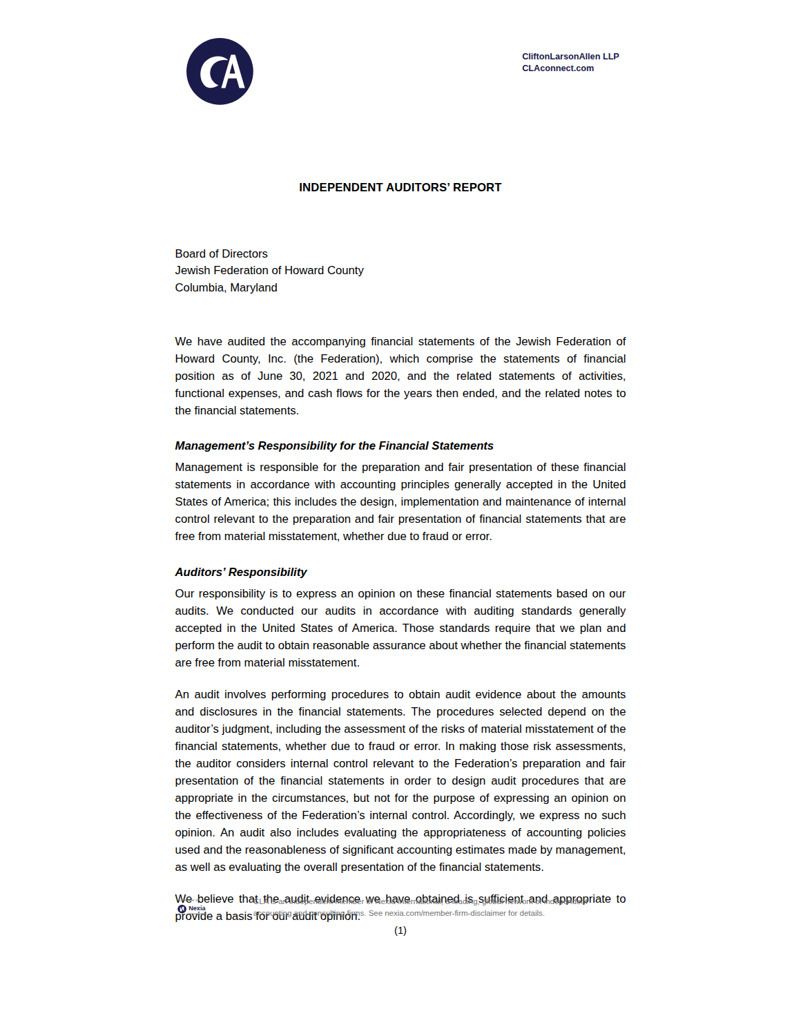CliftonLarsonAllen LLP
CLAconnect.com
INDEPENDENT AUDITORS’ REPORT
Board of Directors
Jewish Federation of Howard County
Columbia, Maryland
We have audited the accompanying financial statements of the Jewish Federation of Howard County, Inc. (the Federation), which comprise the statements of financial position as of June 30, 2021 and 2020, and the related statements of activities, functional expenses, and cash flows for the years then ended, and the related notes to the financial statements.
Management’s Responsibility for the Financial Statements
Management is responsible for the preparation and fair presentation of these financial statements in accordance with accounting principles generally accepted in the United States of America; this includes the design, implementation and maintenance of internal control relevant to the preparation and fair presentation of financial statements that are free from material misstatement, whether due to fraud or error.
Auditors’ Responsibility
Our responsibility is to express an opinion on these financial statements based on our audits. We conducted our audits in accordance with auditing standards generally accepted in the United States of America. Those standards require that we plan and perform the audit to obtain reasonable assurance about whether the financial statements are free from material misstatement.
An audit involves performing procedures to obtain audit evidence about the amounts and disclosures in the financial statements. The procedures selected depend on the auditor’s judgment, including the assessment of the risks of material misstatement of the financial statements, whether due to fraud or error. In making those risk assessments, the auditor considers internal control relevant to the Federation’s preparation and fair presentation of the financial statements in order to design audit procedures that are appropriate in the circumstances, but not for the purpose of expressing an opinion on the effectiveness of the Federation’s internal control. Accordingly, we express no such opinion. An audit also includes evaluating the appropriateness of accounting policies used and the reasonableness of significant accounting estimates made by management, as well as evaluating the overall presentation of the financial statements.
We believe that the audit evidence we have obtained is sufficient and appropriate to provide a basis for our audit opinion.
A member of Nexia International
CLA is an independent member of Nexia International, a leading, global network of independent accounting and consulting firms. See nexia.com/member-firm-disclaimer for details.
(1)